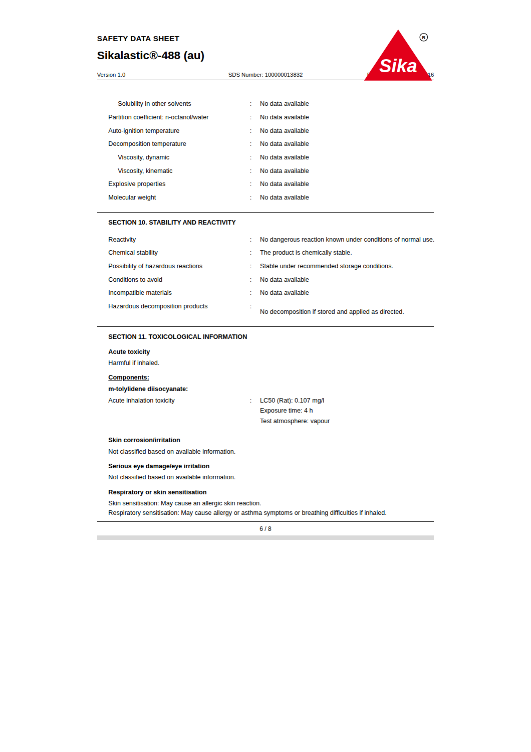Sika R
SAFETY DATA SHEET
Sikalastic®-488 (au)
Version 1.0 SDS Number: 100000013832 Revision Date: 12.09.2016
| Solubility in other solvents | : | No data available |
| Partition coefficient: n-octanol/water | : | No data available |
| Auto-ignition temperature | : | No data available |
| Decomposition temperature | : | No data available |
| Viscosity, dynamic | : | No data available |
| Viscosity, kinematic | : | No data available |
| Explosive properties | : | No data available |
| Molecular weight | : | No data available |
SECTION 10. STABILITY AND REACTIVITY
| Reactivity | : | No dangerous reaction known under conditions of normal use. |
| Chemical stability | : | The product is chemically stable. |
| Possibility of hazardous reactions | : | Stable under recommended storage conditions. |
| Conditions to avoid | : | No data available |
| Incompatible materials | : | No data available |
| Hazardous decomposition products | : | No decomposition if stored and applied as directed. |
SECTION 11. TOXICOLOGICAL INFORMATION
Acute toxicity
Harmful if inhaled.
Components:
m-tolylidene diisocyanate:
| Acute inhalation toxicity | : | LC50 (Rat): 0.107 mg/l |
| | | Exposure time: 4 h |
| | | Test atmosphere: vapour |
Skin corrosion/irritation
Not classified based on available information.
Serious eye damage/eye irritation
Not classified based on available information.
Respiratory or skin sensitisation
Skin sensitisation: May cause an allergic skin reaction.
Respiratory sensitisation: May cause allergy or asthma symptoms or breathing difficulties if inhaled.
6 / 8